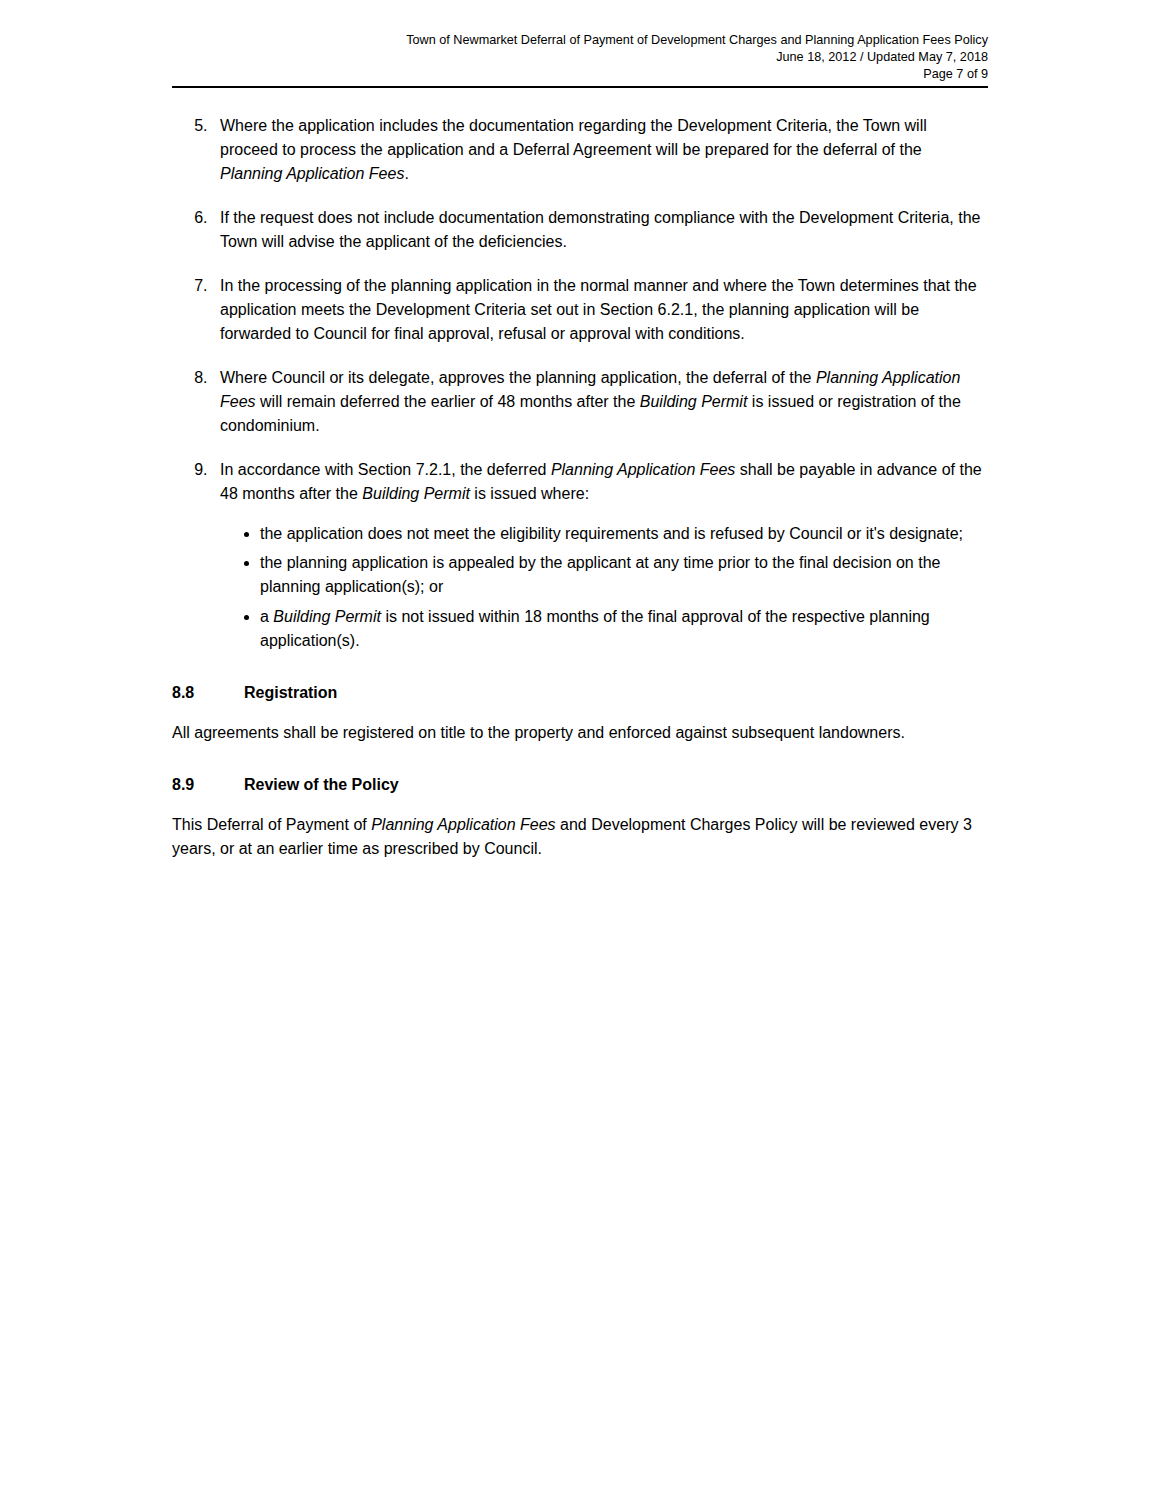Town of Newmarket Deferral of Payment of Development Charges and Planning Application Fees Policy
June 18, 2012 / Updated May 7, 2018
Page 7 of 9
Where the application includes the documentation regarding the Development Criteria, the Town will proceed to process the application and a Deferral Agreement will be prepared for the deferral of the Planning Application Fees.
If the request does not include documentation demonstrating compliance with the Development Criteria, the Town will advise the applicant of the deficiencies.
In the processing of the planning application in the normal manner and where the Town determines that the application meets the Development Criteria set out in Section 6.2.1, the planning application will be forwarded to Council for final approval, refusal or approval with conditions.
Where Council or its delegate, approves the planning application, the deferral of the Planning Application Fees will remain deferred the earlier of 48 months after the Building Permit is issued or registration of the condominium.
In accordance with Section 7.2.1, the deferred Planning Application Fees shall be payable in advance of the 48 months after the Building Permit is issued where:
the application does not meet the eligibility requirements and is refused by Council or it's designate;
the planning application is appealed by the applicant at any time prior to the final decision on the planning application(s); or
a Building Permit is not issued within 18 months of the final approval of the respective planning application(s).
8.8 Registration
All agreements shall be registered on title to the property and enforced against subsequent landowners.
8.9 Review of the Policy
This Deferral of Payment of Planning Application Fees and Development Charges Policy will be reviewed every 3 years, or at an earlier time as prescribed by Council.